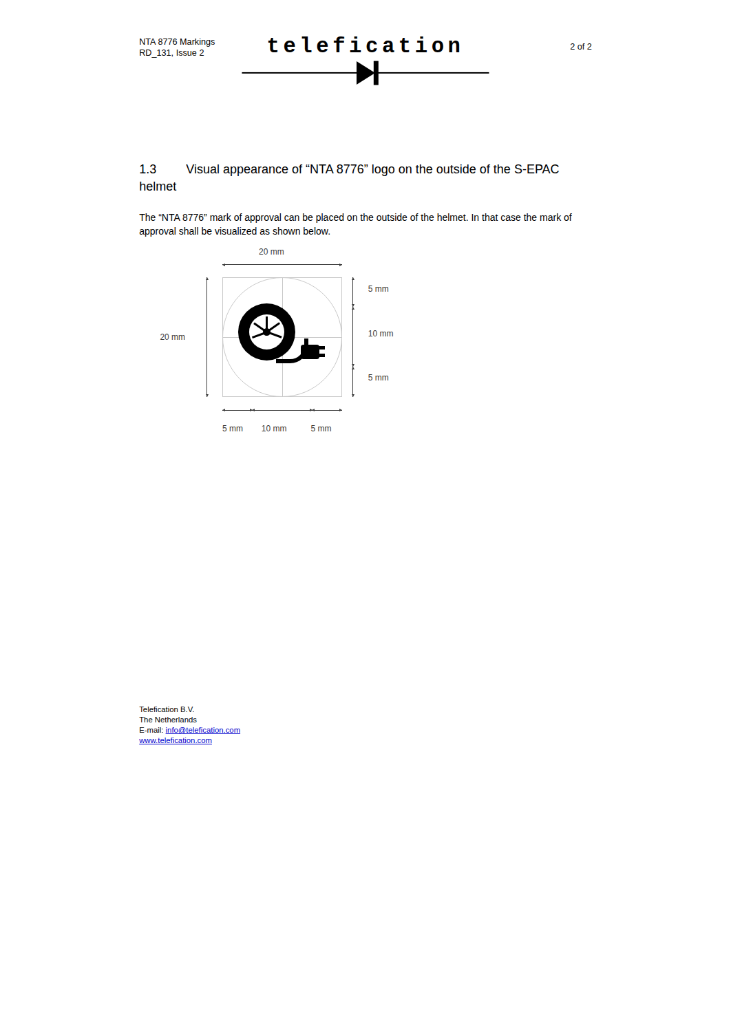NTA 8776 Markings
RD_131, Issue 2
2 of 2
telefication
1.3 Visual appearance of “NTA 8776” logo on the outside of the S-EPAC helmet
The “NTA 8776” mark of approval can be placed on the outside of the helmet. In that case the mark of approval shall be visualized as shown below.
20 mm
20 mm
5 mm
10 mm
5 mm
5 mm
10 mm
5 mm
Telefication B.V.
The Netherlands
E-mail: info@telefication.com
www.telefication.com